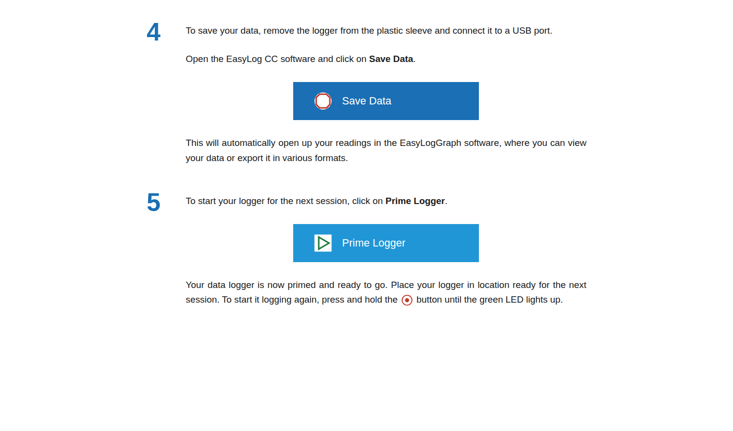4
To save your data, remove the logger from the plastic sleeve and connect it to a USB port.
Open the EasyLog CC software and click on Save Data.
Save Data
This will automatically open up your readings in the EasyLogGraph software, where you can view your data or export it in various formats.
5
To start your logger for the next session, click on Prime Logger.
Prime Logger
Your data logger is now primed and ready to go. Place your logger in location ready for the next session. To start it logging again, press and hold the button until the green LED lights up.